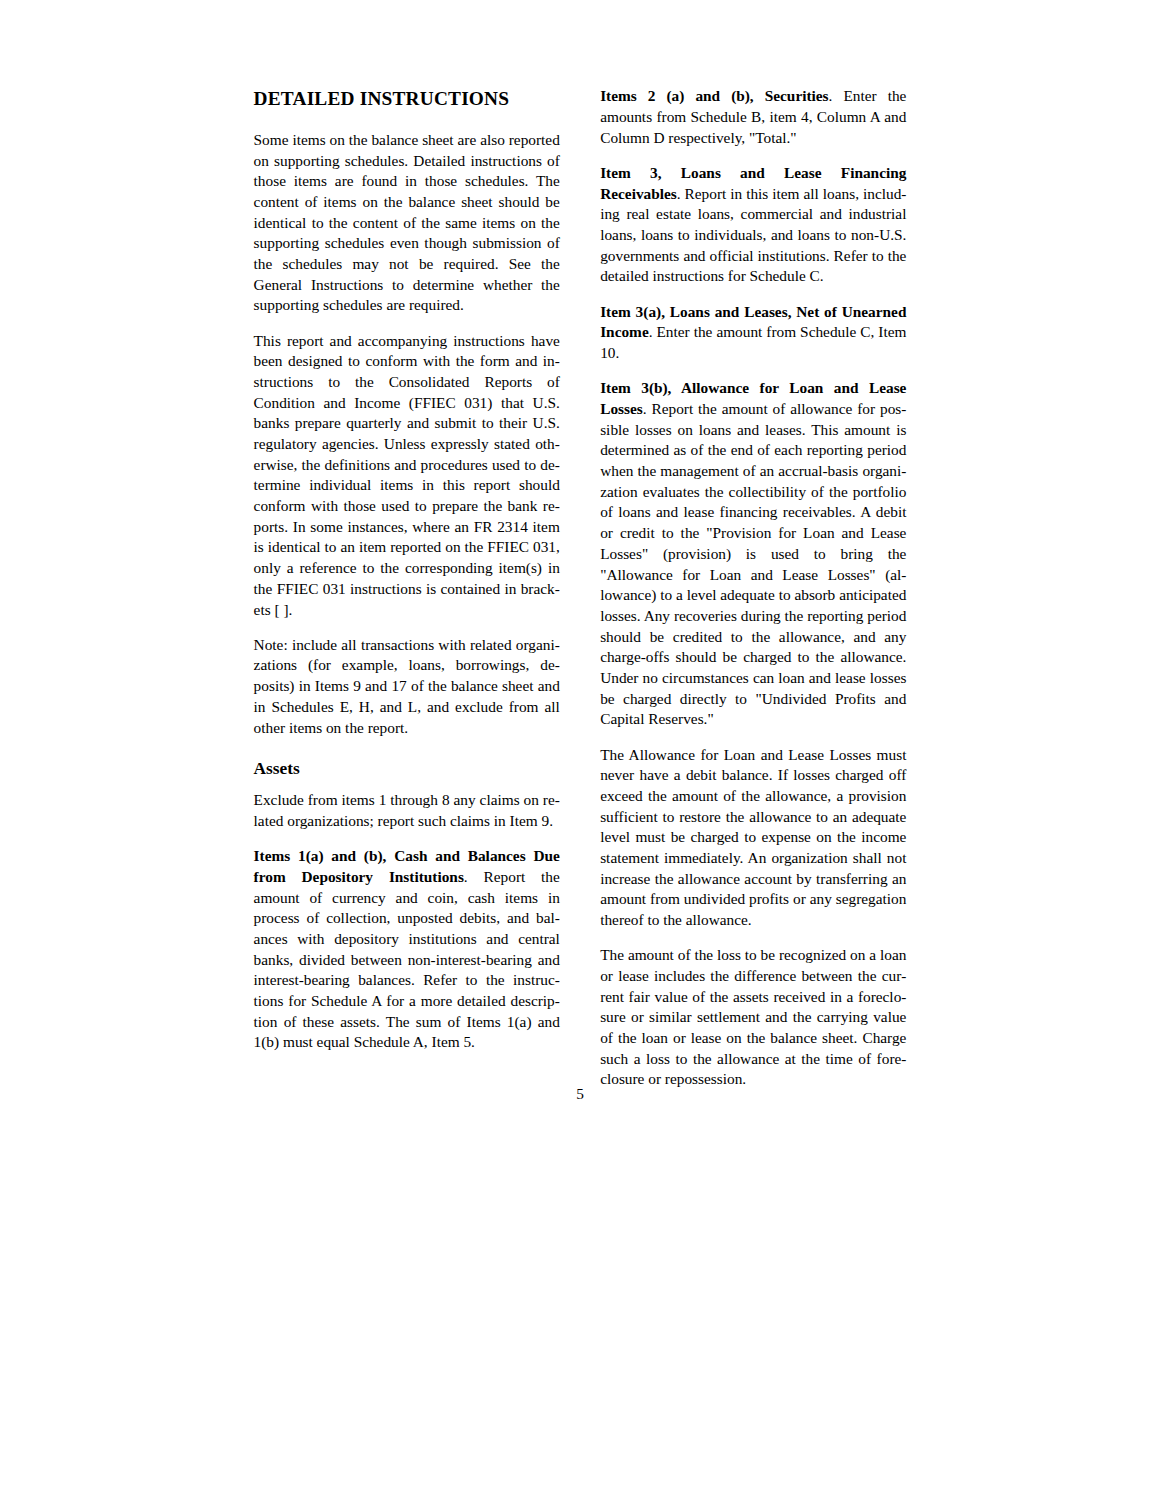DETAILED INSTRUCTIONS
Some items on the balance sheet are also reported on supporting schedules. Detailed instructions of those items are found in those schedules. The content of items on the balance sheet should be identical to the content of the same items on the supporting schedules even though submission of the schedules may not be required. See the General Instructions to determine whether the supporting schedules are required.
This report and accompanying instructions have been designed to conform with the form and instructions to the Consolidated Reports of Condition and Income (FFIEC 031) that U.S. banks prepare quarterly and submit to their U.S. regulatory agencies. Unless expressly stated otherwise, the definitions and procedures used to determine individual items in this report should conform with those used to prepare the bank reports. In some instances, where an FR 2314 item is identical to an item reported on the FFIEC 031, only a reference to the corresponding item(s) in the FFIEC 031 instructions is contained in brackets [ ].
Note: include all transactions with related organizations (for example, loans, borrowings, deposits) in Items 9 and 17 of the balance sheet and in Schedules E, H, and L, and exclude from all other items on the report.
Assets
Exclude from items 1 through 8 any claims on related organizations; report such claims in Item 9.
Items 1(a) and (b), Cash and Balances Due from Depository Institutions. Report the amount of currency and coin, cash items in process of collection, unposted debits, and balances with depository institutions and central banks, divided between non-interest-bearing and interest-bearing balances. Refer to the instructions for Schedule A for a more detailed description of these assets. The sum of Items 1(a) and 1(b) must equal Schedule A, Item 5.
Items 2 (a) and (b), Securities. Enter the amounts from Schedule B, item 4, Column A and Column D respectively, "Total."
Item 3, Loans and Lease Financing Receivables. Report in this item all loans, including real estate loans, commercial and industrial loans, loans to individuals, and loans to non-U.S. governments and official institutions. Refer to the detailed instructions for Schedule C.
Item 3(a), Loans and Leases, Net of Unearned Income. Enter the amount from Schedule C, Item 10.
Item 3(b), Allowance for Loan and Lease Losses. Report the amount of allowance for possible losses on loans and leases. This amount is determined as of the end of each reporting period when the management of an accrual-basis organization evaluates the collectibility of the portfolio of loans and lease financing receivables. A debit or credit to the "Provision for Loan and Lease Losses" (provision) is used to bring the "Allowance for Loan and Lease Losses" (allowance) to a level adequate to absorb anticipated losses. Any recoveries during the reporting period should be credited to the allowance, and any charge-offs should be charged to the allowance. Under no circumstances can loan and lease losses be charged directly to "Undivided Profits and Capital Reserves."
The Allowance for Loan and Lease Losses must never have a debit balance. If losses charged off exceed the amount of the allowance, a provision sufficient to restore the allowance to an adequate level must be charged to expense on the income statement immediately. An organization shall not increase the allowance account by transferring an amount from undivided profits or any segregation thereof to the allowance.
The amount of the loss to be recognized on a loan or lease includes the difference between the current fair value of the assets received in a foreclosure or similar settlement and the carrying value of the loan or lease on the balance sheet. Charge such a loss to the allowance at the time of foreclosure or repossession.
5